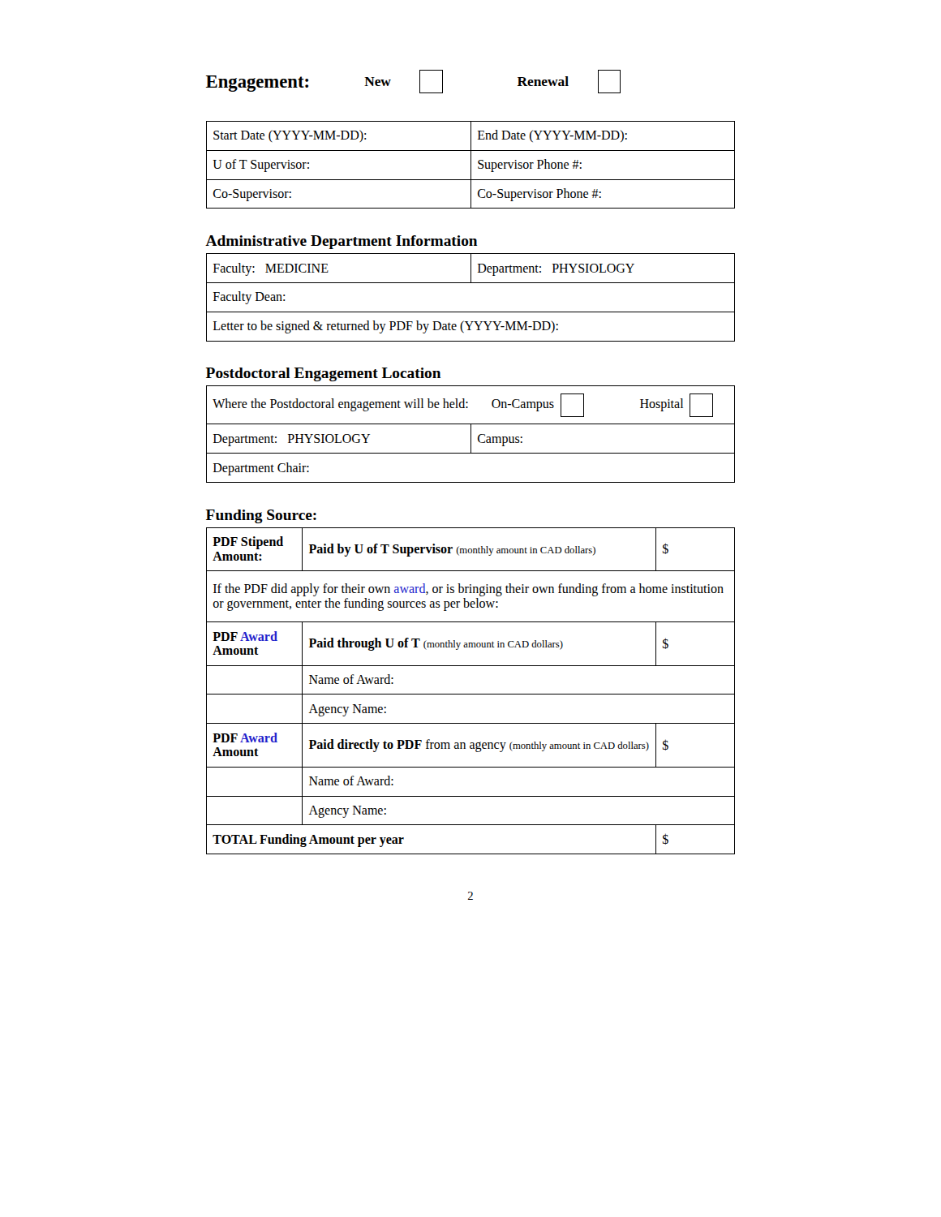Engagement: New Renewal
| Start Date (YYYY-MM-DD): | End Date (YYYY-MM-DD): |
| U of T Supervisor: | Supervisor Phone #: |
| Co-Supervisor: | Co-Supervisor Phone #: |
Administrative Department Information
| Faculty: MEDICINE | Department: PHYSIOLOGY |
| Faculty Dean: |
| Letter to be signed & returned by PDF by Date (YYYY-MM-DD): |
Postdoctoral Engagement Location
| Where the Postdoctoral engagement will be held: On-Campus Hospital |
| Department: PHYSIOLOGY | Campus: |
| Department Chair: |
Funding Source:
| PDF Stipend Amount: | Paid by U of T Supervisor (monthly amount in CAD dollars) | $ |
| If the PDF did apply for their own award , or is bringing their own funding from a home institution or government, enter the funding sources as per below: |
| PDF Award Amount | Paid through U of T (monthly amount in CAD dollars) | $ |
| | Name of Award: |
| | Agency Name: |
| PDF Award Amount | Paid directly to PDF from an agency (monthly amount in CAD dollars) | $ |
| | Name of Award: |
| | Agency Name: |
| TOTAL Funding Amount per year | $ |
2